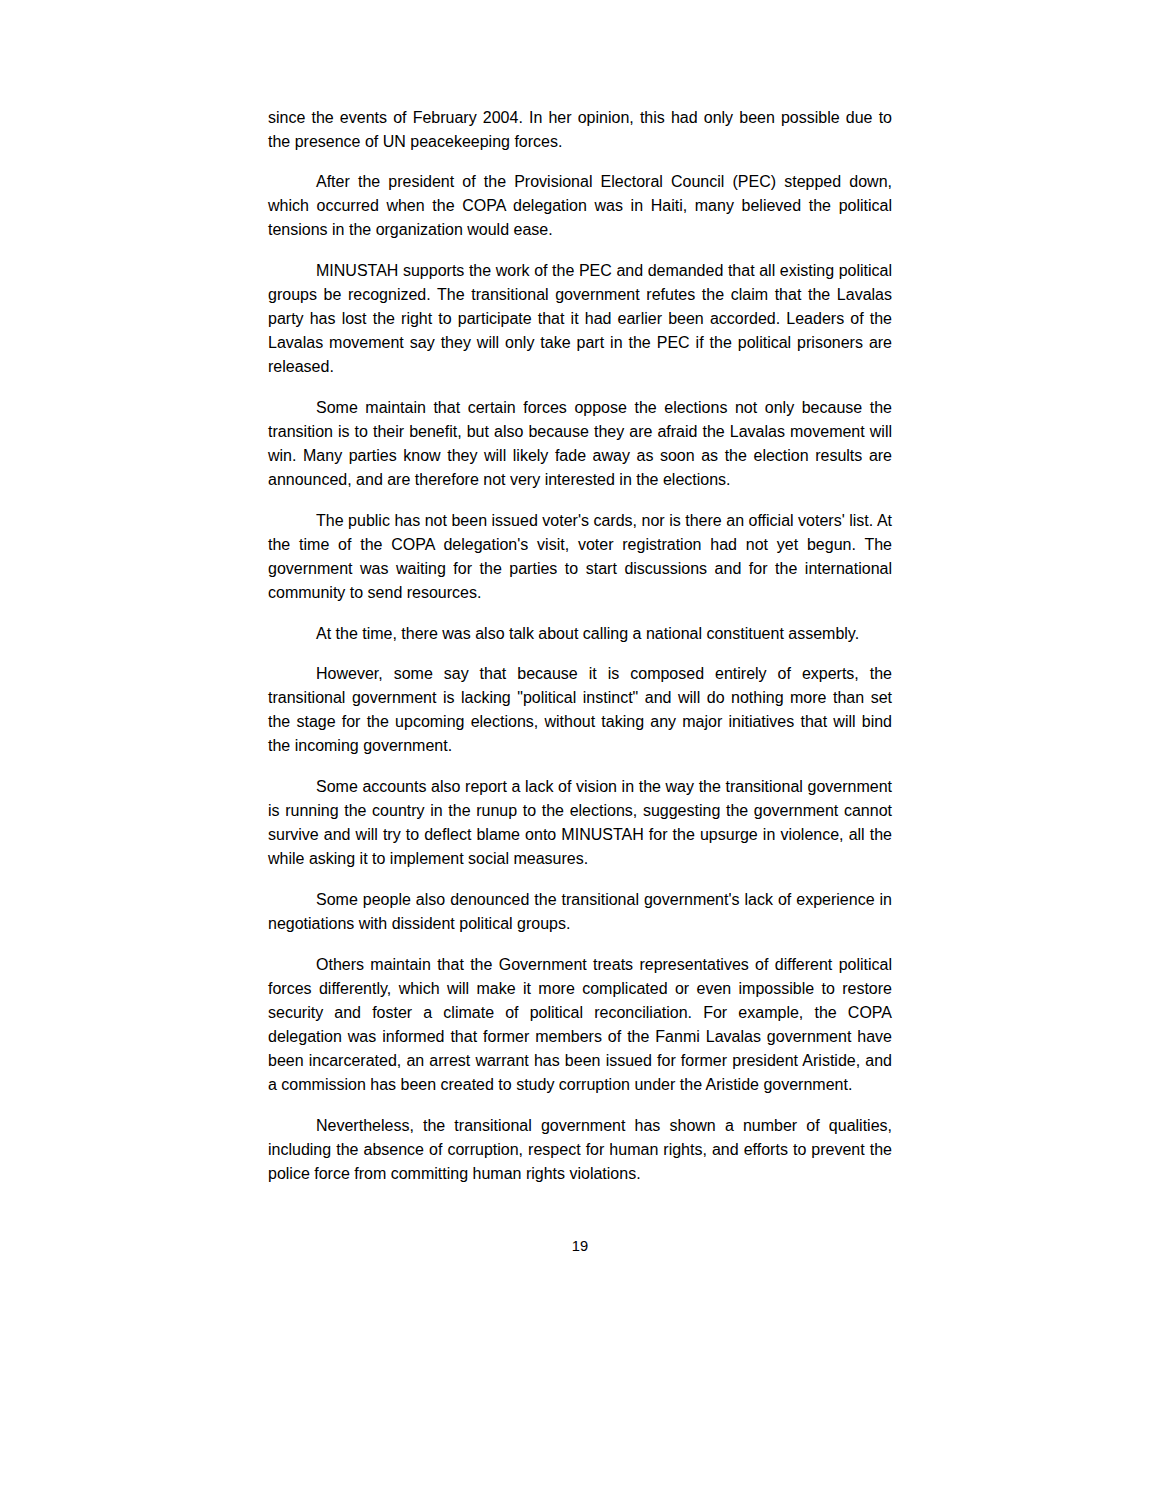since the events of February 2004. In her opinion, this had only been possible due to the presence of UN peacekeeping forces.
After the president of the Provisional Electoral Council (PEC) stepped down, which occurred when the COPA delegation was in Haiti, many believed the political tensions in the organization would ease.
MINUSTAH supports the work of the PEC and demanded that all existing political groups be recognized. The transitional government refutes the claim that the Lavalas party has lost the right to participate that it had earlier been accorded. Leaders of the Lavalas movement say they will only take part in the PEC if the political prisoners are released.
Some maintain that certain forces oppose the elections not only because the transition is to their benefit, but also because they are afraid the Lavalas movement will win. Many parties know they will likely fade away as soon as the election results are announced, and are therefore not very interested in the elections.
The public has not been issued voter's cards, nor is there an official voters' list. At the time of the COPA delegation's visit, voter registration had not yet begun. The government was waiting for the parties to start discussions and for the international community to send resources.
At the time, there was also talk about calling a national constituent assembly.
However, some say that because it is composed entirely of experts, the transitional government is lacking "political instinct" and will do nothing more than set the stage for the upcoming elections, without taking any major initiatives that will bind the incoming government.
Some accounts also report a lack of vision in the way the transitional government is running the country in the runup to the elections, suggesting the government cannot survive and will try to deflect blame onto MINUSTAH for the upsurge in violence, all the while asking it to implement social measures.
Some people also denounced the transitional government's lack of experience in negotiations with dissident political groups.
Others maintain that the Government treats representatives of different political forces differently, which will make it more complicated or even impossible to restore security and foster a climate of political reconciliation. For example, the COPA delegation was informed that former members of the Fanmi Lavalas government have been incarcerated, an arrest warrant has been issued for former president Aristide, and a commission has been created to study corruption under the Aristide government.
Nevertheless, the transitional government has shown a number of qualities, including the absence of corruption, respect for human rights, and efforts to prevent the police force from committing human rights violations.
19